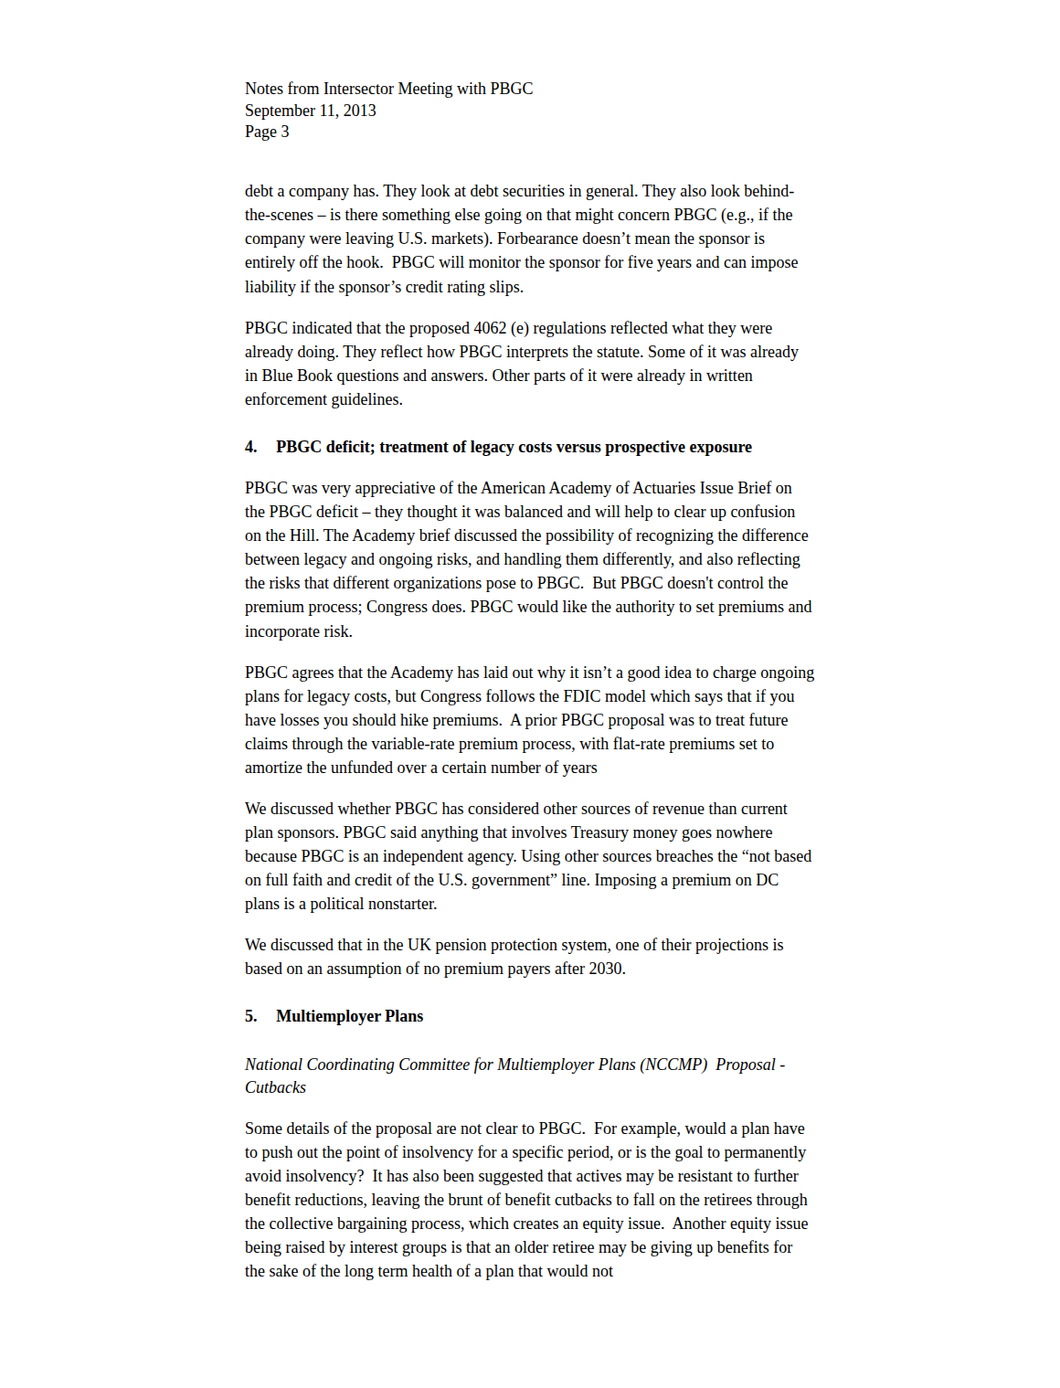Notes from Intersector Meeting with PBGC
September 11, 2013
Page 3
debt a company has. They look at debt securities in general. They also look behind-the-scenes – is there something else going on that might concern PBGC (e.g., if the company were leaving U.S. markets). Forbearance doesn’t mean the sponsor is entirely off the hook. PBGC will monitor the sponsor for five years and can impose liability if the sponsor’s credit rating slips.
PBGC indicated that the proposed 4062 (e) regulations reflected what they were already doing. They reflect how PBGC interprets the statute. Some of it was already in Blue Book questions and answers. Other parts of it were already in written enforcement guidelines.
4. PBGC deficit; treatment of legacy costs versus prospective exposure
PBGC was very appreciative of the American Academy of Actuaries Issue Brief on the PBGC deficit – they thought it was balanced and will help to clear up confusion on the Hill. The Academy brief discussed the possibility of recognizing the difference between legacy and ongoing risks, and handling them differently, and also reflecting the risks that different organizations pose to PBGC. But PBGC doesn't control the premium process; Congress does. PBGC would like the authority to set premiums and incorporate risk.
PBGC agrees that the Academy has laid out why it isn’t a good idea to charge ongoing plans for legacy costs, but Congress follows the FDIC model which says that if you have losses you should hike premiums. A prior PBGC proposal was to treat future claims through the variable-rate premium process, with flat-rate premiums set to amortize the unfunded over a certain number of years
We discussed whether PBGC has considered other sources of revenue than current plan sponsors. PBGC said anything that involves Treasury money goes nowhere because PBGC is an independent agency. Using other sources breaches the “not based on full faith and credit of the U.S. government” line. Imposing a premium on DC plans is a political nonstarter.
We discussed that in the UK pension protection system, one of their projections is based on an assumption of no premium payers after 2030.
5. Multiemployer Plans
National Coordinating Committee for Multiemployer Plans (NCCMP) Proposal - Cutbacks
Some details of the proposal are not clear to PBGC. For example, would a plan have to push out the point of insolvency for a specific period, or is the goal to permanently avoid insolvency? It has also been suggested that actives may be resistant to further benefit reductions, leaving the brunt of benefit cutbacks to fall on the retirees through the collective bargaining process, which creates an equity issue. Another equity issue being raised by interest groups is that an older retiree may be giving up benefits for the sake of the long term health of a plan that would not